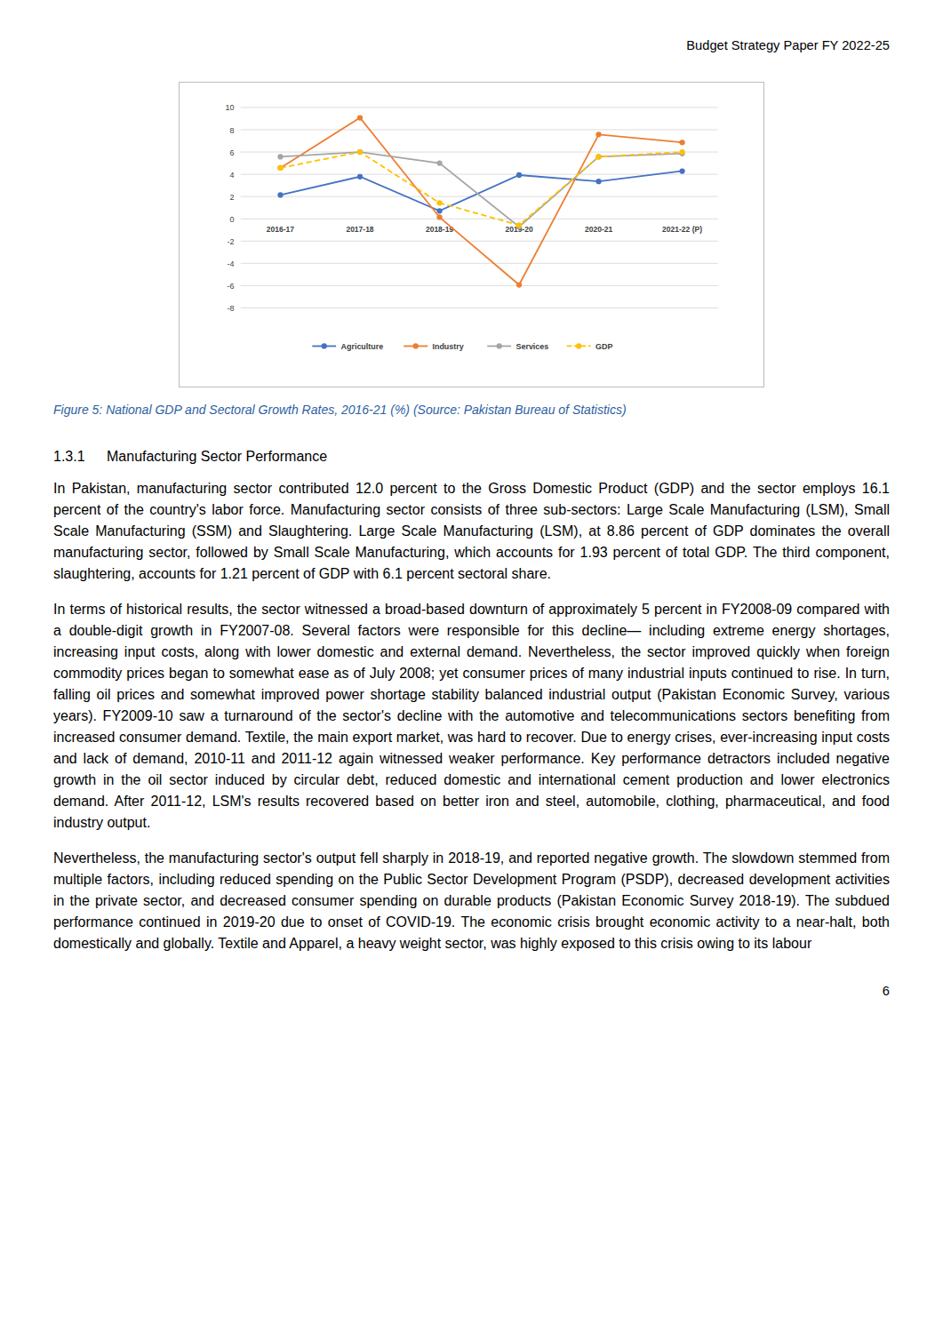Budget Strategy Paper FY 2022-25
10 8 6 4 2 0 -2 -4 -6 -8 2016-17 2017-18 2018-19 2019-20 2020-21 2021-22 (P) Agriculture Industry Services GDP
Figure 5: National GDP and Sectoral Growth Rates, 2016-21 (%) (Source: Pakistan Bureau of Statistics)
1.3.1 Manufacturing Sector Performance
In Pakistan, manufacturing sector contributed 12.0 percent to the Gross Domestic Product (GDP) and the sector employs 16.1 percent of the country's labor force. Manufacturing sector consists of three sub-sectors: Large Scale Manufacturing (LSM), Small Scale Manufacturing (SSM) and Slaughtering. Large Scale Manufacturing (LSM), at 8.86 percent of GDP dominates the overall manufacturing sector, followed by Small Scale Manufacturing, which accounts for 1.93 percent of total GDP. The third component, slaughtering, accounts for 1.21 percent of GDP with 6.1 percent sectoral share.
In terms of historical results, the sector witnessed a broad-based downturn of approximately 5 percent in FY2008-09 compared with a double-digit growth in FY2007-08. Several factors were responsible for this decline— including extreme energy shortages, increasing input costs, along with lower domestic and external demand. Nevertheless, the sector improved quickly when foreign commodity prices began to somewhat ease as of July 2008; yet consumer prices of many industrial inputs continued to rise. In turn, falling oil prices and somewhat improved power shortage stability balanced industrial output (Pakistan Economic Survey, various years). FY2009-10 saw a turnaround of the sector's decline with the automotive and telecommunications sectors benefiting from increased consumer demand. Textile, the main export market, was hard to recover. Due to energy crises, ever-increasing input costs and lack of demand, 2010-11 and 2011-12 again witnessed weaker performance. Key performance detractors included negative growth in the oil sector induced by circular debt, reduced domestic and international cement production and lower electronics demand. After 2011-12, LSM's results recovered based on better iron and steel, automobile, clothing, pharmaceutical, and food industry output.
Nevertheless, the manufacturing sector's output fell sharply in 2018-19, and reported negative growth. The slowdown stemmed from multiple factors, including reduced spending on the Public Sector Development Program (PSDP), decreased development activities in the private sector, and decreased consumer spending on durable products (Pakistan Economic Survey 2018-19). The subdued performance continued in 2019-20 due to onset of COVID-19. The economic crisis brought economic activity to a near-halt, both domestically and globally. Textile and Apparel, a heavy weight sector, was highly exposed to this crisis owing to its labour
6